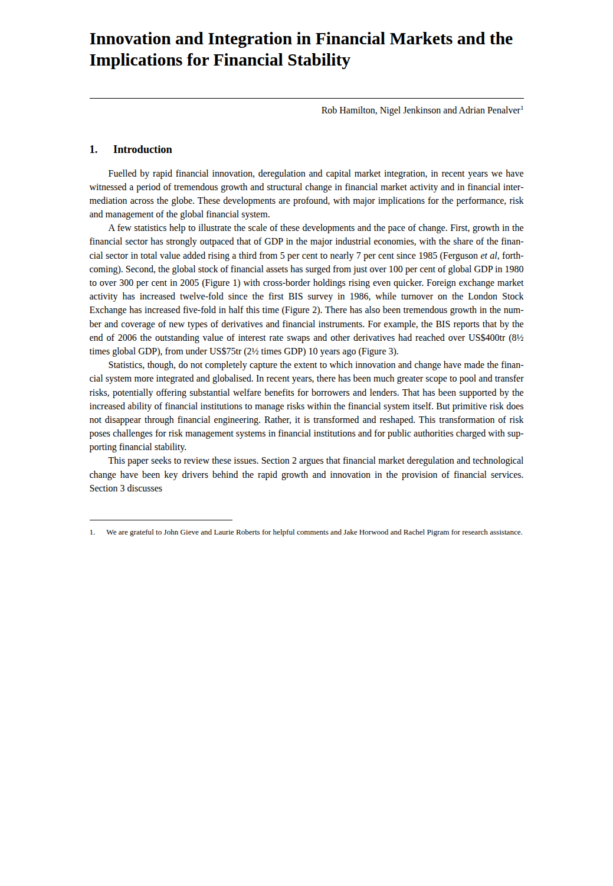Innovation and Integration in Financial Markets and the Implications for Financial Stability
Rob Hamilton, Nigel Jenkinson and Adrian Penalver1
1. Introduction
Fuelled by rapid financial innovation, deregulation and capital market integration, in recent years we have witnessed a period of tremendous growth and structural change in financial market activity and in financial intermediation across the globe. These developments are profound, with major implications for the performance, risk and management of the global financial system.
A few statistics help to illustrate the scale of these developments and the pace of change. First, growth in the financial sector has strongly outpaced that of GDP in the major industrial economies, with the share of the financial sector in total value added rising a third from 5 per cent to nearly 7 per cent since 1985 (Ferguson et al, forthcoming). Second, the global stock of financial assets has surged from just over 100 per cent of global GDP in 1980 to over 300 per cent in 2005 (Figure 1) with cross-border holdings rising even quicker. Foreign exchange market activity has increased twelve-fold since the first BIS survey in 1986, while turnover on the London Stock Exchange has increased five-fold in half this time (Figure 2). There has also been tremendous growth in the number and coverage of new types of derivatives and financial instruments. For example, the BIS reports that by the end of 2006 the outstanding value of interest rate swaps and other derivatives had reached over US$400tr (8½ times global GDP), from under US$75tr (2½ times GDP) 10 years ago (Figure 3).
Statistics, though, do not completely capture the extent to which innovation and change have made the financial system more integrated and globalised. In recent years, there has been much greater scope to pool and transfer risks, potentially offering substantial welfare benefits for borrowers and lenders. That has been supported by the increased ability of financial institutions to manage risks within the financial system itself. But primitive risk does not disappear through financial engineering. Rather, it is transformed and reshaped. This transformation of risk poses challenges for risk management systems in financial institutions and for public authorities charged with supporting financial stability.
This paper seeks to review these issues. Section 2 argues that financial market deregulation and technological change have been key drivers behind the rapid growth and innovation in the provision of financial services. Section 3 discusses
1. We are grateful to John Gieve and Laurie Roberts for helpful comments and Jake Horwood and Rachel Pigram for research assistance.